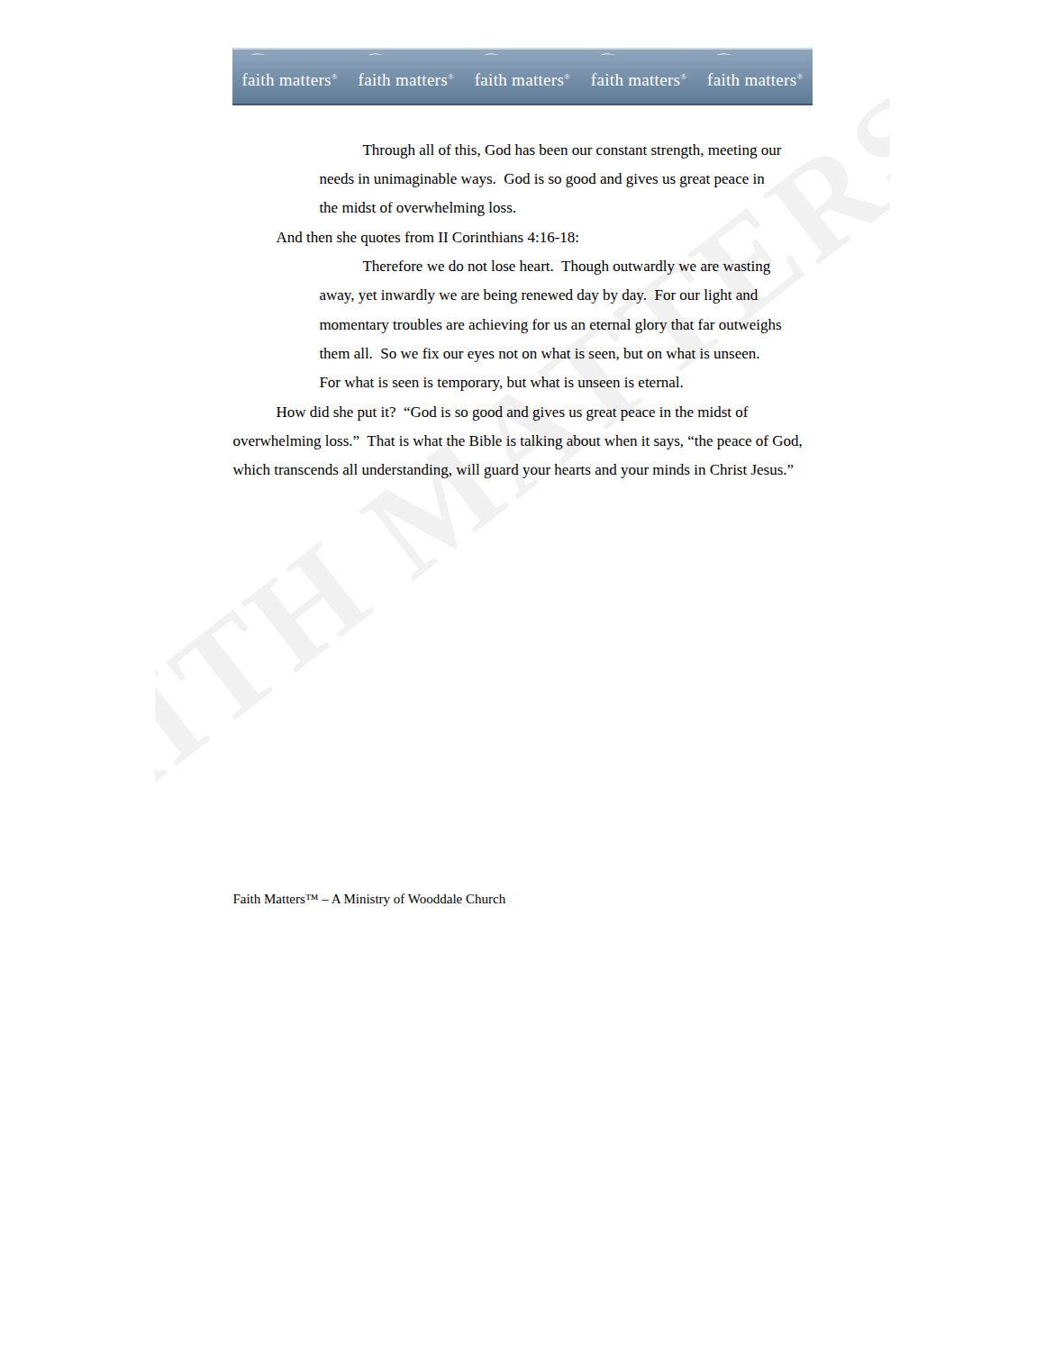⌒faith matters® ⌒faith matters® ⌒faith matters® ⌒faith matters® ⌒faith matters®
FAITH MATTERS™
Through all of this, God has been our constant strength, meeting our needs in unimaginable ways. God is so good and gives us great peace in the midst of overwhelming loss.
And then she quotes from II Corinthians 4:16-18:
Therefore we do not lose heart. Though outwardly we are wasting away, yet inwardly we are being renewed day by day. For our light and momentary troubles are achieving for us an eternal glory that far outweighs them all. So we fix our eyes not on what is seen, but on what is unseen. For what is seen is temporary, but what is unseen is eternal.
How did she put it? “God is so good and gives us great peace in the midst of overwhelming loss.” That is what the Bible is talking about when it says, “the peace of God, which transcends all understanding, will guard your hearts and your minds in Christ Jesus.”
Faith Matters™ – A Ministry of Wooddale Church